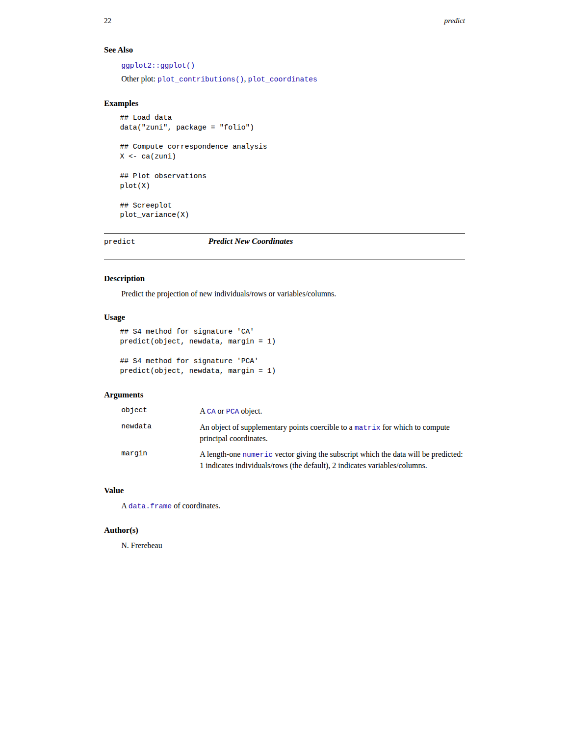22 predict
See Also
ggplot2::ggplot()
Other plot: plot_contributions(), plot_coordinates
Examples
## Load data
data("zuni", package = "folio")

## Compute correspondence analysis
X <- ca(zuni)

## Plot observations
plot(X)

## Screeplot
plot_variance(X)
predict Predict New Coordinates
Description
Predict the projection of new individuals/rows or variables/columns.
Usage
## S4 method for signature 'CA'
predict(object, newdata, margin = 1)

## S4 method for signature 'PCA'
predict(object, newdata, margin = 1)
Arguments
object
A CA or PCA object.
newdata
An object of supplementary points coercible to a matrix for which to compute principal coordinates.
margin
A length-one numeric vector giving the subscript which the data will be predicted: 1 indicates individuals/rows (the default), 2 indicates variables/columns.
Value
A data.frame of coordinates.
Author(s)
N. Frerebeau